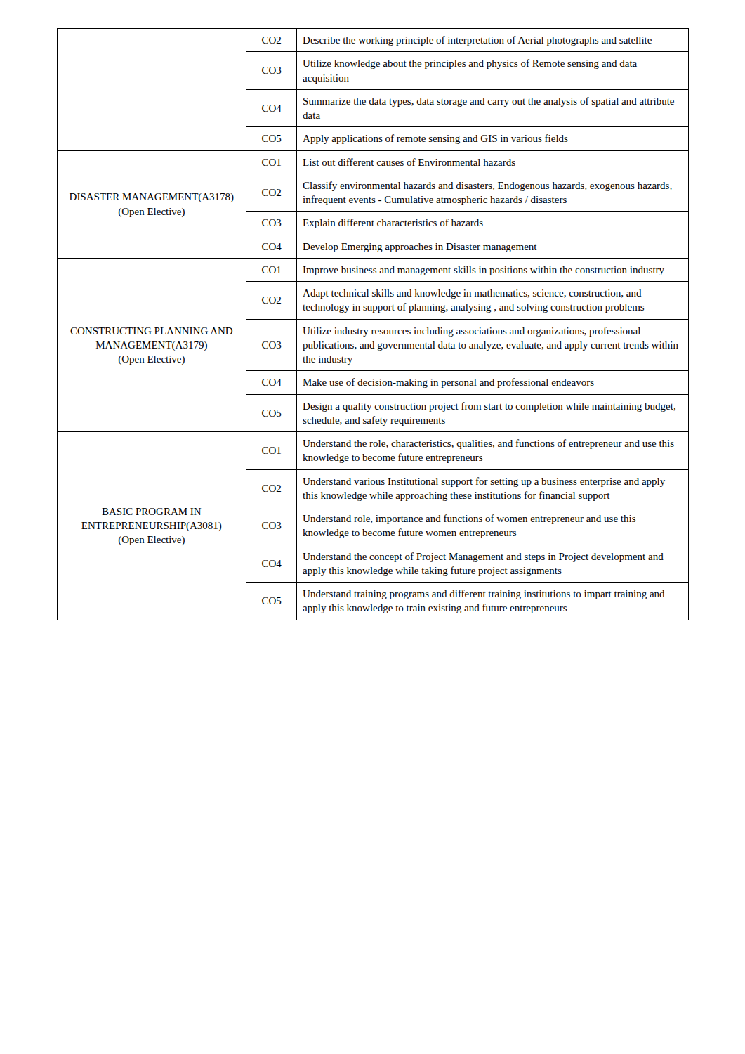| | CO2 | Describe the working principle of interpretation of Aerial photographs and satellite |
| CO3 | Utilize knowledge about the principles and physics of Remote sensing and data acquisition |
| CO4 | Summarize the data types, data storage and carry out the analysis of spatial and attribute data |
| CO5 | Apply applications of remote sensing and GIS in various fields |
| DISASTER MANAGEMENT(A3178) (Open Elective) | CO1 | List out different causes of Environmental hazards |
| CO2 | Classify environmental hazards and disasters, Endogenous hazards, exogenous hazards, infrequent events - Cumulative atmospheric hazards / disasters |
| CO3 | Explain different characteristics of hazards |
| CO4 | Develop Emerging approaches in Disaster management |
| CONSTRUCTING PLANNING AND MANAGEMENT(A3179) (Open Elective) | CO1 | Improve business and management skills in positions within the construction industry |
| CO2 | Adapt technical skills and knowledge in mathematics, science, construction, and technology in support of planning, analysing , and solving construction problems |
| CO3 | Utilize industry resources including associations and organizations, professional publications, and governmental data to analyze, evaluate, and apply current trends within the industry |
| CO4 | Make use of decision-making in personal and professional endeavors |
| CO5 | Design a quality construction project from start to completion while maintaining budget, schedule, and safety requirements |
| BASIC PROGRAM IN ENTREPRENEURSHIP(A3081) (Open Elective) | CO1 | Understand the role, characteristics, qualities, and functions of entrepreneur and use this knowledge to become future entrepreneurs |
| CO2 | Understand various Institutional support for setting up a business enterprise and apply this knowledge while approaching these institutions for financial support |
| CO3 | Understand role, importance and functions of women entrepreneur and use this knowledge to become future women entrepreneurs |
| CO4 | Understand the concept of Project Management and steps in Project development and apply this knowledge while taking future project assignments |
| CO5 | Understand training programs and different training institutions to impart training and apply this knowledge to train existing and future entrepreneurs |